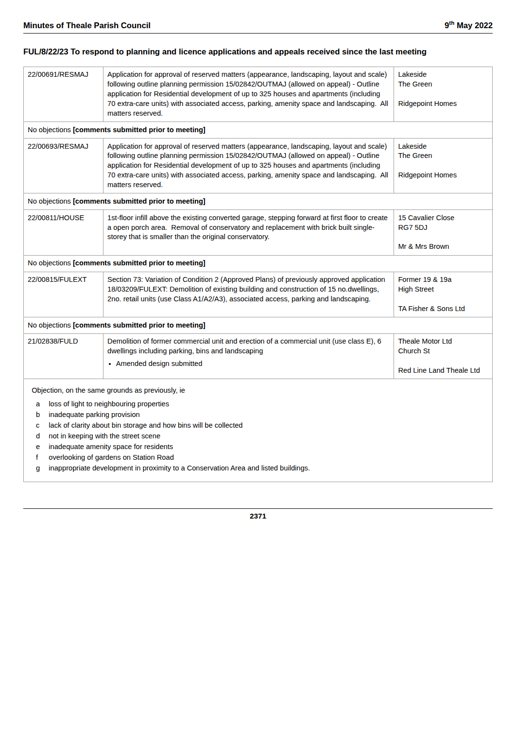Minutes of Theale Parish Council 9th May 2022
FUL/8/22/23 To respond to planning and licence applications and appeals received since the last meeting
| 22/00691/RESMAJ | Application for approval of reserved matters (appearance, landscaping, layout and scale) following outline planning permission 15/02842/OUTMAJ (allowed on appeal) - Outline application for Residential development of up to 325 houses and apartments (including 70 extra-care units) with associated access, parking, amenity space and landscaping. All matters reserved. | Lakeside The Green Ridgepoint Homes |
| No objections [comments submitted prior to meeting] |
| 22/00693/RESMAJ | Application for approval of reserved matters (appearance, landscaping, layout and scale) following outline planning permission 15/02842/OUTMAJ (allowed on appeal) - Outline application for Residential development of up to 325 houses and apartments (including 70 extra-care units) with associated access, parking, amenity space and landscaping. All matters reserved. | Lakeside The Green Ridgepoint Homes |
| No objections [comments submitted prior to meeting] |
| 22/00811/HOUSE | 1st-floor infill above the existing converted garage, stepping forward at first floor to create a open porch area. Removal of conservatory and replacement with brick built single-storey that is smaller than the original conservatory. | 15 Cavalier Close RG7 5DJ Mr & Mrs Brown |
| No objections [comments submitted prior to meeting] |
| 22/00815/FULEXT | Section 73: Variation of Condition 2 (Approved Plans) of previously approved application 18/03209/FULEXT: Demolition of existing building and construction of 15 no.dwellings, 2no. retail units (use Class A1/A2/A3), associated access, parking and landscaping. | Former 19 & 19a High Street TA Fisher & Sons Ltd |
| No objections [comments submitted prior to meeting] |
| 21/02838/FULD | Demolition of former commercial unit and erection of a commercial unit (use class E), 6 dwellings including parking, bins and landscaping Amended design submitted | Theale Motor Ltd Church St Red Line Land Theale Ltd |
| Objection, on the same grounds as previously, ie / a / loss of light to neighbouring properties / / b / inadequate parking provision / / c / lack of clarity about bin storage and how bins will be collected / / d / not in keeping with the street scene / / e / inadequate amenity space for residents / / f / overlooking of gardens on Station Road / / g / inappropriate development in proximity to a Conservation Area and listed buildings. / |
2371